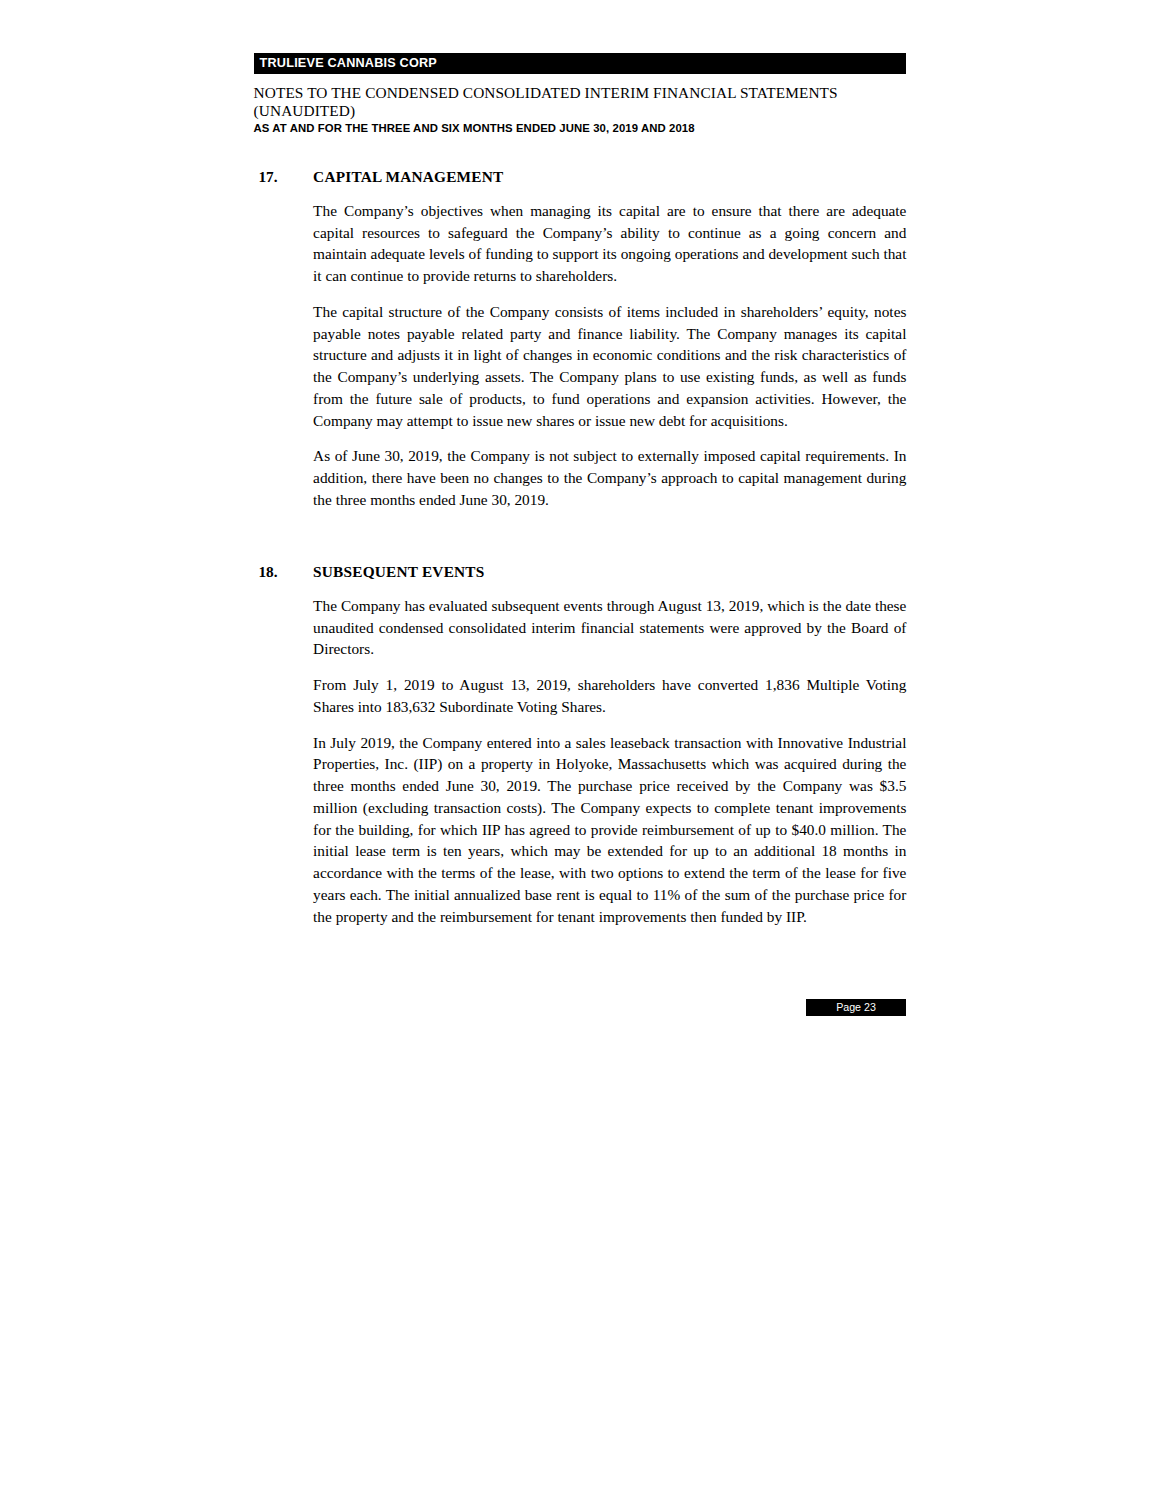TRULIEVE CANNABIS CORP
NOTES TO THE CONDENSED CONSOLIDATED INTERIM FINANCIAL STATEMENTS (UNAUDITED)
AS AT AND FOR THE THREE AND SIX MONTHS ENDED JUNE 30, 2019 AND 2018
17.
CAPITAL MANAGEMENT
The Company’s objectives when managing its capital are to ensure that there are adequate capital resources to safeguard the Company’s ability to continue as a going concern and maintain adequate levels of funding to support its ongoing operations and development such that it can continue to provide returns to shareholders.
The capital structure of the Company consists of items included in shareholders’ equity, notes payable notes payable related party and finance liability. The Company manages its capital structure and adjusts it in light of changes in economic conditions and the risk characteristics of the Company’s underlying assets. The Company plans to use existing funds, as well as funds from the future sale of products, to fund operations and expansion activities. However, the Company may attempt to issue new shares or issue new debt for acquisitions.
As of June 30, 2019, the Company is not subject to externally imposed capital requirements. In addition, there have been no changes to the Company’s approach to capital management during the three months ended June 30, 2019.
18.
SUBSEQUENT EVENTS
The Company has evaluated subsequent events through August 13, 2019, which is the date these unaudited condensed consolidated interim financial statements were approved by the Board of Directors.
From July 1, 2019 to August 13, 2019, shareholders have converted 1,836 Multiple Voting Shares into 183,632 Subordinate Voting Shares.
In July 2019, the Company entered into a sales leaseback transaction with Innovative Industrial Properties, Inc. (IIP) on a property in Holyoke, Massachusetts which was acquired during the three months ended June 30, 2019. The purchase price received by the Company was $3.5 million (excluding transaction costs). The Company expects to complete tenant improvements for the building, for which IIP has agreed to provide reimbursement of up to $40.0 million. The initial lease term is ten years, which may be extended for up to an additional 18 months in accordance with the terms of the lease, with two options to extend the term of the lease for five years each. The initial annualized base rent is equal to 11% of the sum of the purchase price for the property and the reimbursement for tenant improvements then funded by IIP.
Page 23